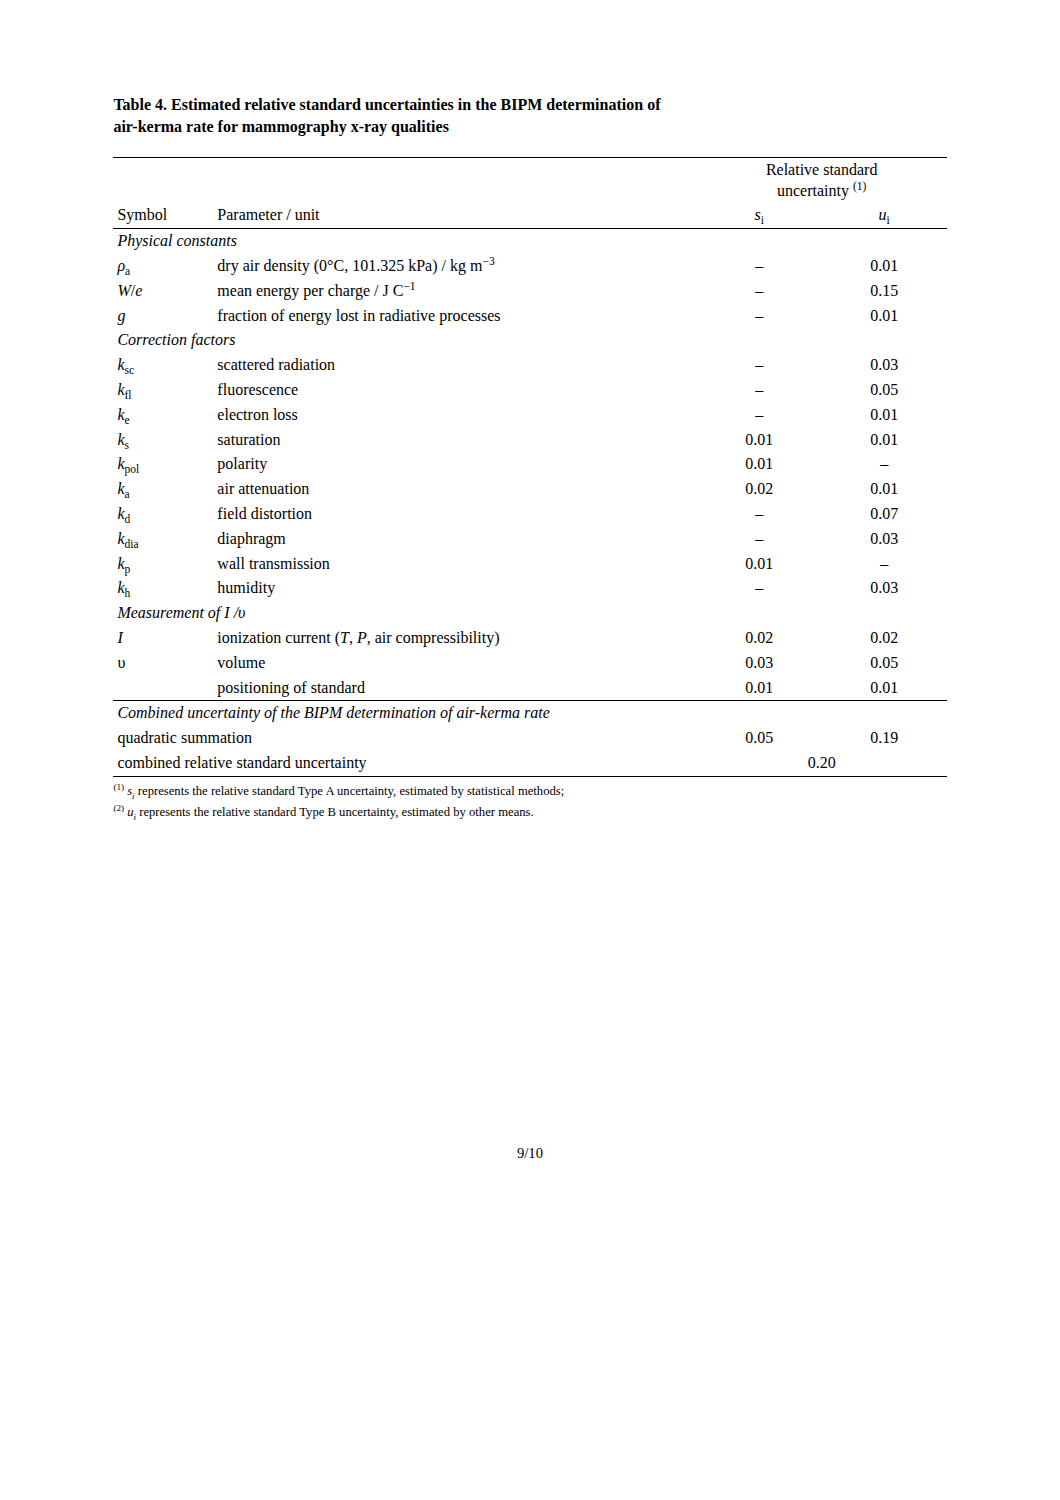Table 4. Estimated relative standard uncertainties in the BIPM determination of
air-kerma rate for mammography x-ray qualities
| | | Relative standard uncertainty (1) |
| Symbol | Parameter / unit | s i | u i |
| Physical constants |
| ρ a | dry air density (0°C, 101.325 kPa) / kg m −3 | – | 0.01 |
| W / e | mean energy per charge / J C −1 | – | 0.15 |
| g | fraction of energy lost in radiative processes | – | 0.01 |
| Correction factors |
| k sc | scattered radiation | – | 0.03 |
| k fl | fluorescence | – | 0.05 |
| k e | electron loss | – | 0.01 |
| k s | saturation | 0.01 | 0.01 |
| k pol | polarity | 0.01 | – |
| k a | air attenuation | 0.02 | 0.01 |
| k d | field distortion | – | 0.07 |
| k dia | diaphragm | – | 0.03 |
| k p | wall transmission | 0.01 | – |
| k h | humidity | – | 0.03 |
| Measurement of I /υ |
| I | ionization current ( T , P , air compressibility) | 0.02 | 0.02 |
| υ | volume | 0.03 | 0.05 |
| | positioning of standard | 0.01 | 0.01 |
| Combined uncertainty of the BIPM determination of air-kerma rate |
| quadratic summation | 0.05 | 0.19 |
| combined relative standard uncertainty | 0.20 |
(1) si represents the relative standard Type A uncertainty, estimated by statistical methods;
(2) ui represents the relative standard Type B uncertainty, estimated by other means.
9/10